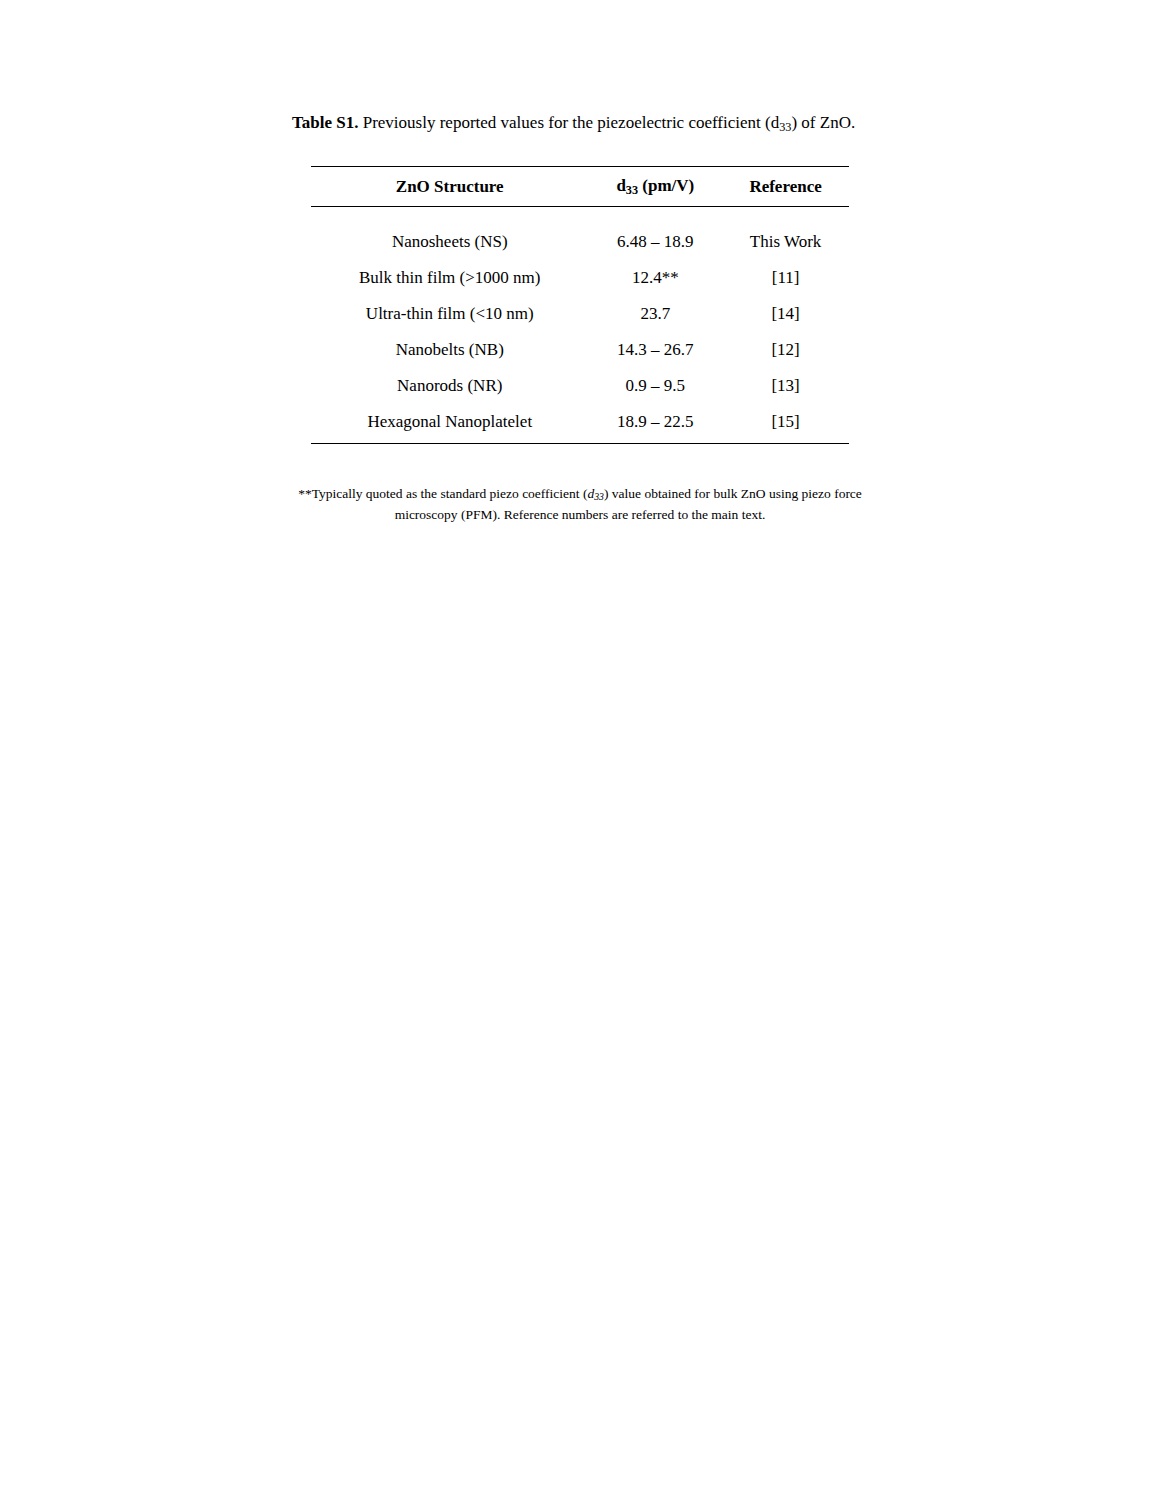Table S1. Previously reported values for the piezoelectric coefficient (d33) of ZnO.
| ZnO Structure | d 33 (pm/V) | Reference |
| --- | --- | --- |
| Nanosheets (NS) | 6.48 – 18.9 | This Work |
| Bulk thin film (>1000 nm) | 12.4** | [11] |
| Ultra-thin film (<10 nm) | 23.7 | [14] |
| Nanobelts (NB) | 14.3 – 26.7 | [12] |
| Nanorods (NR) | 0.9 – 9.5 | [13] |
| Hexagonal Nanoplatelet | 18.9 – 22.5 | [15] |
**Typically quoted as the standard piezo coefficient (d33) value obtained for bulk ZnO using piezo force microscopy (PFM). Reference numbers are referred to the main text.